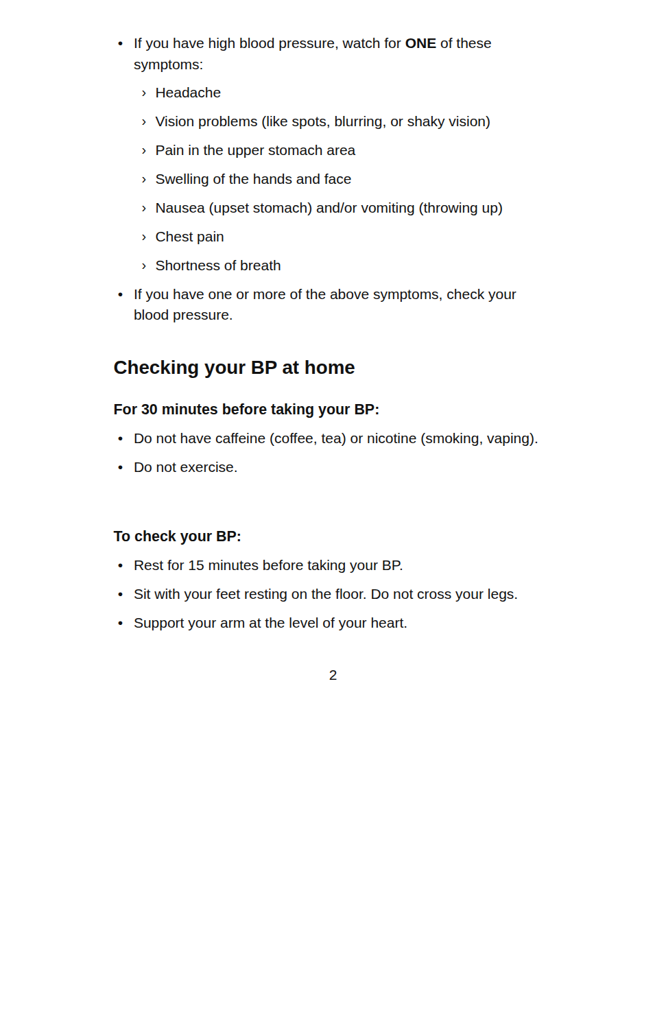If you have high blood pressure, watch for ONE of these symptoms:
Headache
Vision problems (like spots, blurring, or shaky vision)
Pain in the upper stomach area
Swelling of the hands and face
Nausea (upset stomach) and/or vomiting (throwing up)
Chest pain
Shortness of breath
If you have one or more of the above symptoms, check your blood pressure.
Checking your BP at home
For 30 minutes before taking your BP:
Do not have caffeine (coffee, tea) or nicotine (smoking, vaping).
Do not exercise.
To check your BP:
Rest for 15 minutes before taking your BP.
Sit with your feet resting on the floor. Do not cross your legs.
Support your arm at the level of your heart.
2